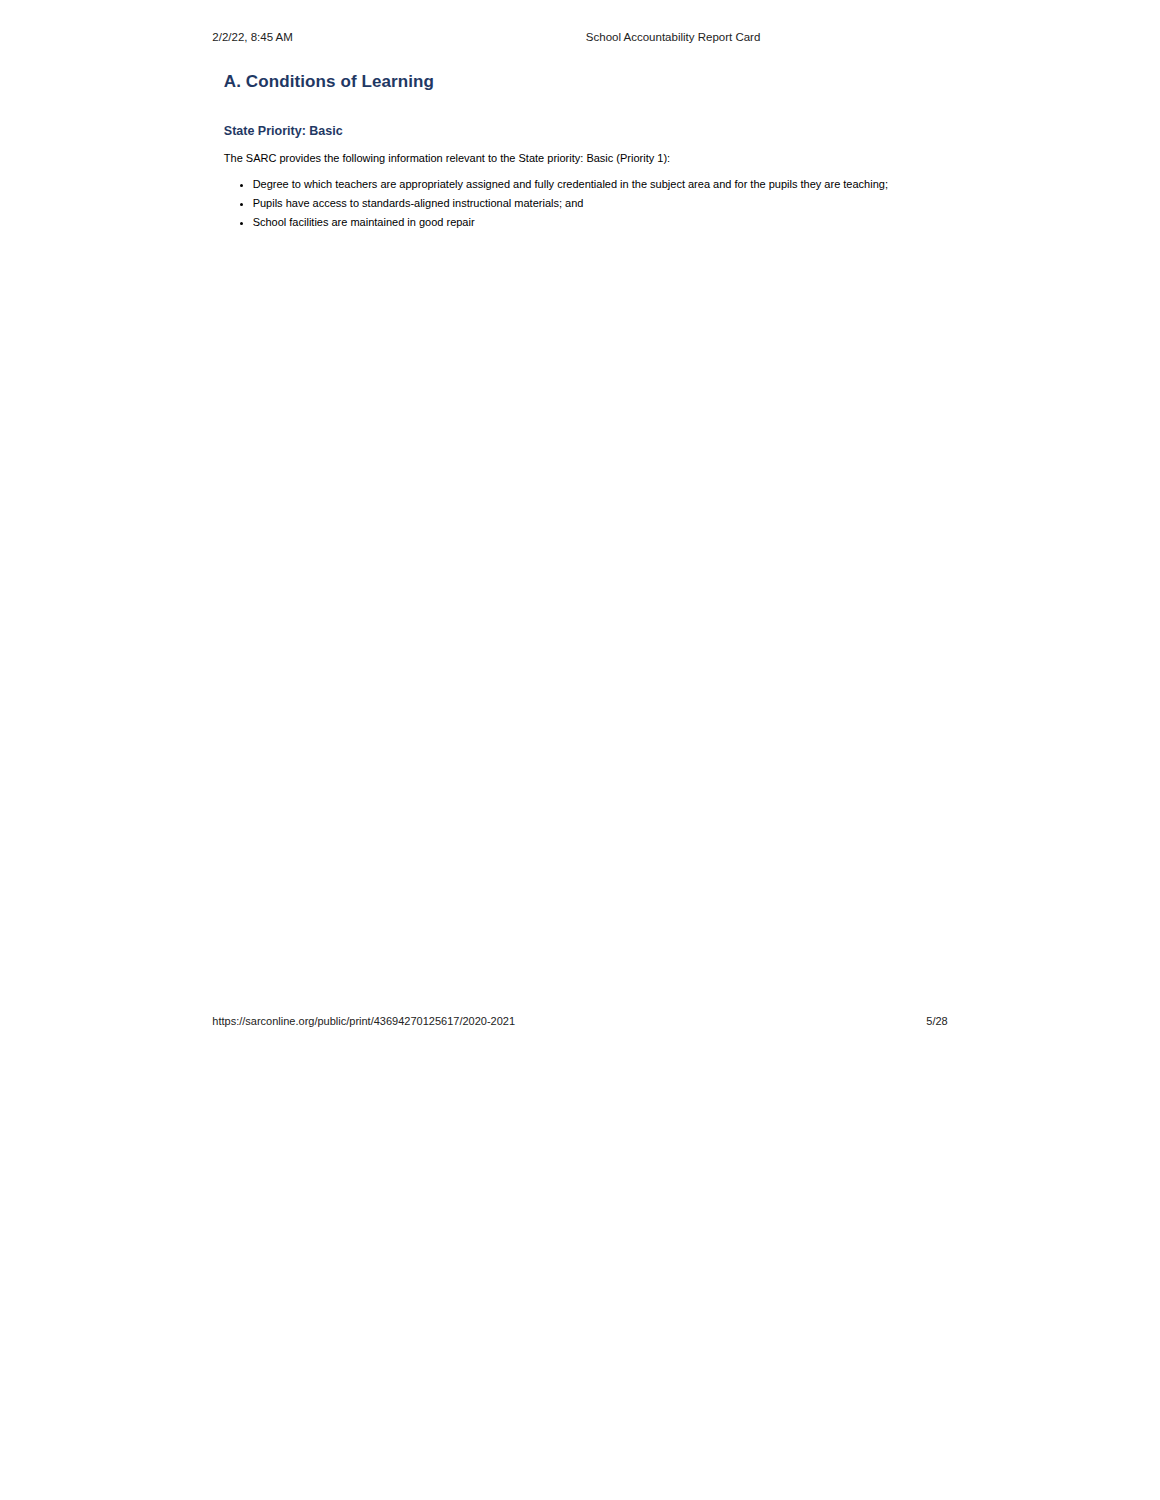2/2/22, 8:45 AM
School Accountability Report Card
A. Conditions of Learning
State Priority: Basic
The SARC provides the following information relevant to the State priority: Basic (Priority 1):
Degree to which teachers are appropriately assigned and fully credentialed in the subject area and for the pupils they are teaching;
Pupils have access to standards-aligned instructional materials; and
School facilities are maintained in good repair
https://sarconline.org/public/print/43694270125617/2020-2021
5/28